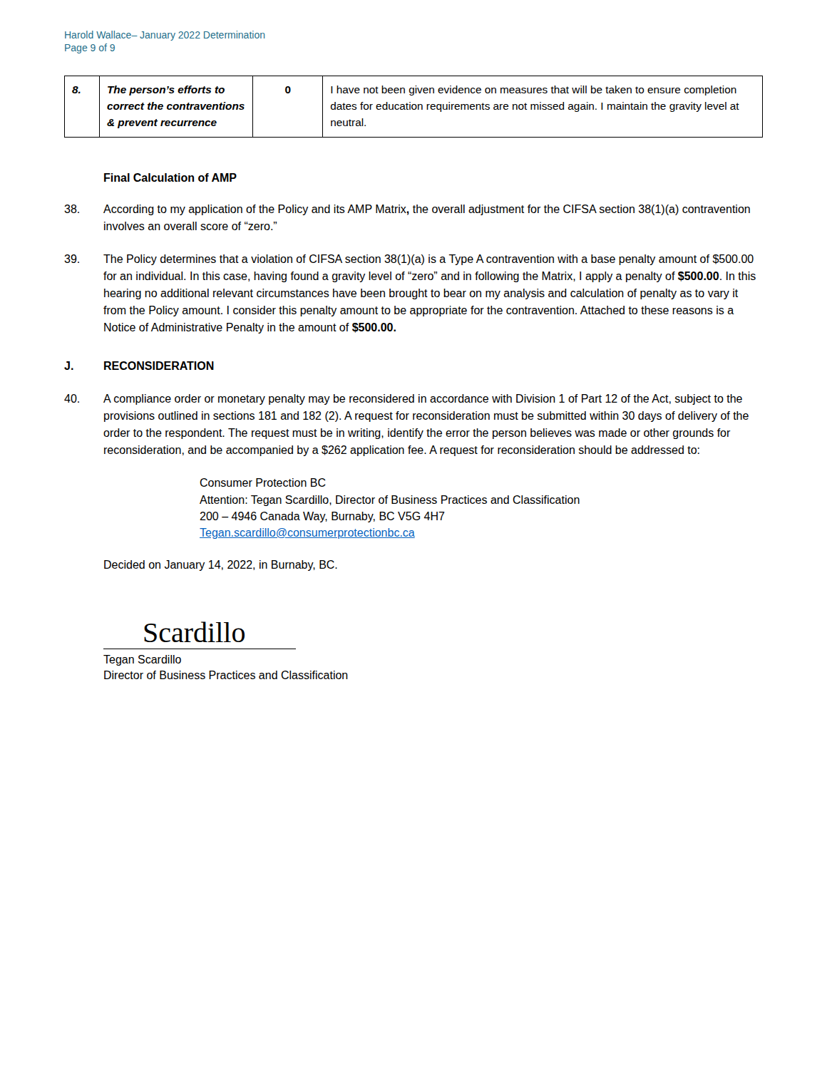Harold Wallace– January 2022 Determination
Page 9 of 9
| 8. | The person’s efforts to correct the contraventions & prevent recurrence | 0 | I have not been given evidence on measures that will be taken to ensure completion dates for education requirements are not missed again. I maintain the gravity level at neutral. |
Final Calculation of AMP
38. According to my application of the Policy and its AMP Matrix, the overall adjustment for the CIFSA section 38(1)(a) contravention involves an overall score of “zero.”
39. The Policy determines that a violation of CIFSA section 38(1)(a) is a Type A contravention with a base penalty amount of $500.00 for an individual. In this case, having found a gravity level of “zero” and in following the Matrix, I apply a penalty of $500.00. In this hearing no additional relevant circumstances have been brought to bear on my analysis and calculation of penalty as to vary it from the Policy amount. I consider this penalty amount to be appropriate for the contravention. Attached to these reasons is a Notice of Administrative Penalty in the amount of $500.00.
J. RECONSIDERATION
40. A compliance order or monetary penalty may be reconsidered in accordance with Division 1 of Part 12 of the Act, subject to the provisions outlined in sections 181 and 182 (2). A request for reconsideration must be submitted within 30 days of delivery of the order to the respondent. The request must be in writing, identify the error the person believes was made or other grounds for reconsideration, and be accompanied by a $262 application fee. A request for reconsideration should be addressed to:
Consumer Protection BC
Attention: Tegan Scardillo, Director of Business Practices and Classification
200 – 4946 Canada Way, Burnaby, BC V5G 4H7
Tegan.scardillo@consumerprotectionbc.ca
Decided on January 14, 2022, in Burnaby, BC.
Scardillo
Tegan Scardillo
Director of Business Practices and Classification